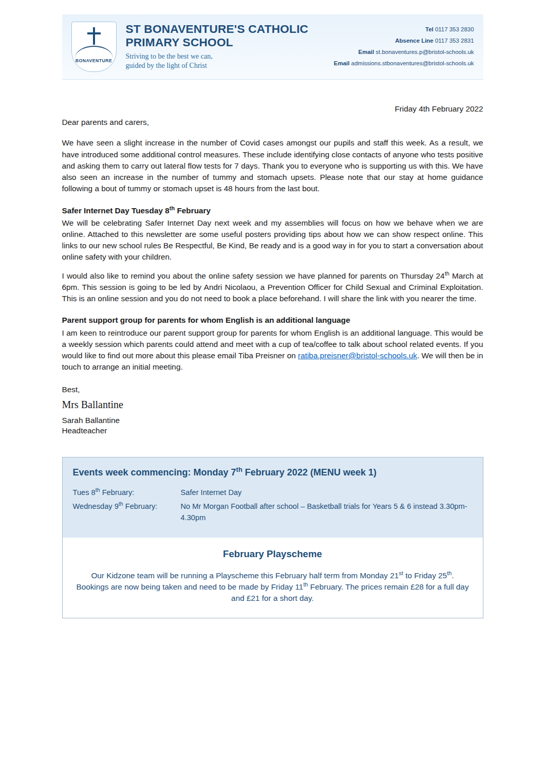BONAVENTURE
St Bonaventure's Catholic
Primary School
Striving to be the best we can,
guided by the light of Christ
Tel 0117 353 2830
Absence Line 0117 353 2831
Email st.bonaventures.p@bristol-schools.uk
Email admissions.stbonaventures@bristol-schools.uk
Friday 4th February 2022
Dear parents and carers,
We have seen a slight increase in the number of Covid cases amongst our pupils and staff this week. As a result, we have introduced some additional control measures. These include identifying close contacts of anyone who tests positive and asking them to carry out lateral flow tests for 7 days. Thank you to everyone who is supporting us with this. We have also seen an increase in the number of tummy and stomach upsets. Please note that our stay at home guidance following a bout of tummy or stomach upset is 48 hours from the last bout.
Safer Internet Day Tuesday 8th February
We will be celebrating Safer Internet Day next week and my assemblies will focus on how we behave when we are online. Attached to this newsletter are some useful posters providing tips about how we can show respect online. This links to our new school rules Be Respectful, Be Kind, Be ready and is a good way in for you to start a conversation about online safety with your children.
I would also like to remind you about the online safety session we have planned for parents on Thursday 24th March at 6pm. This session is going to be led by Andri Nicolaou, a Prevention Officer for Child Sexual and Criminal Exploitation. This is an online session and you do not need to book a place beforehand. I will share the link with you nearer the time.
Parent support group for parents for whom English is an additional language
I am keen to reintroduce our parent support group for parents for whom English is an additional language. This would be a weekly session which parents could attend and meet with a cup of tea/coffee to talk about school related events. If you would like to find out more about this please email Tiba Preisner on ratiba.preisner@bristol-schools.uk. We will then be in touch to arrange an initial meeting.
Best,
Mrs Ballantine
Sarah Ballantine
Headteacher
Events week commencing: Monday 7th February 2022 (MENU week 1)
| Tues 8 th February: | Safer Internet Day |
| Wednesday 9 th February: | No Mr Morgan Football after school – Basketball trials for Years 5 & 6 instead 3.30pm-4.30pm |
February Playscheme
Our Kidzone team will be running a Playscheme this February half term from Monday 21st to Friday 25th. Bookings are now being taken and need to be made by Friday 11th February. The prices remain £28 for a full day and £21 for a short day.